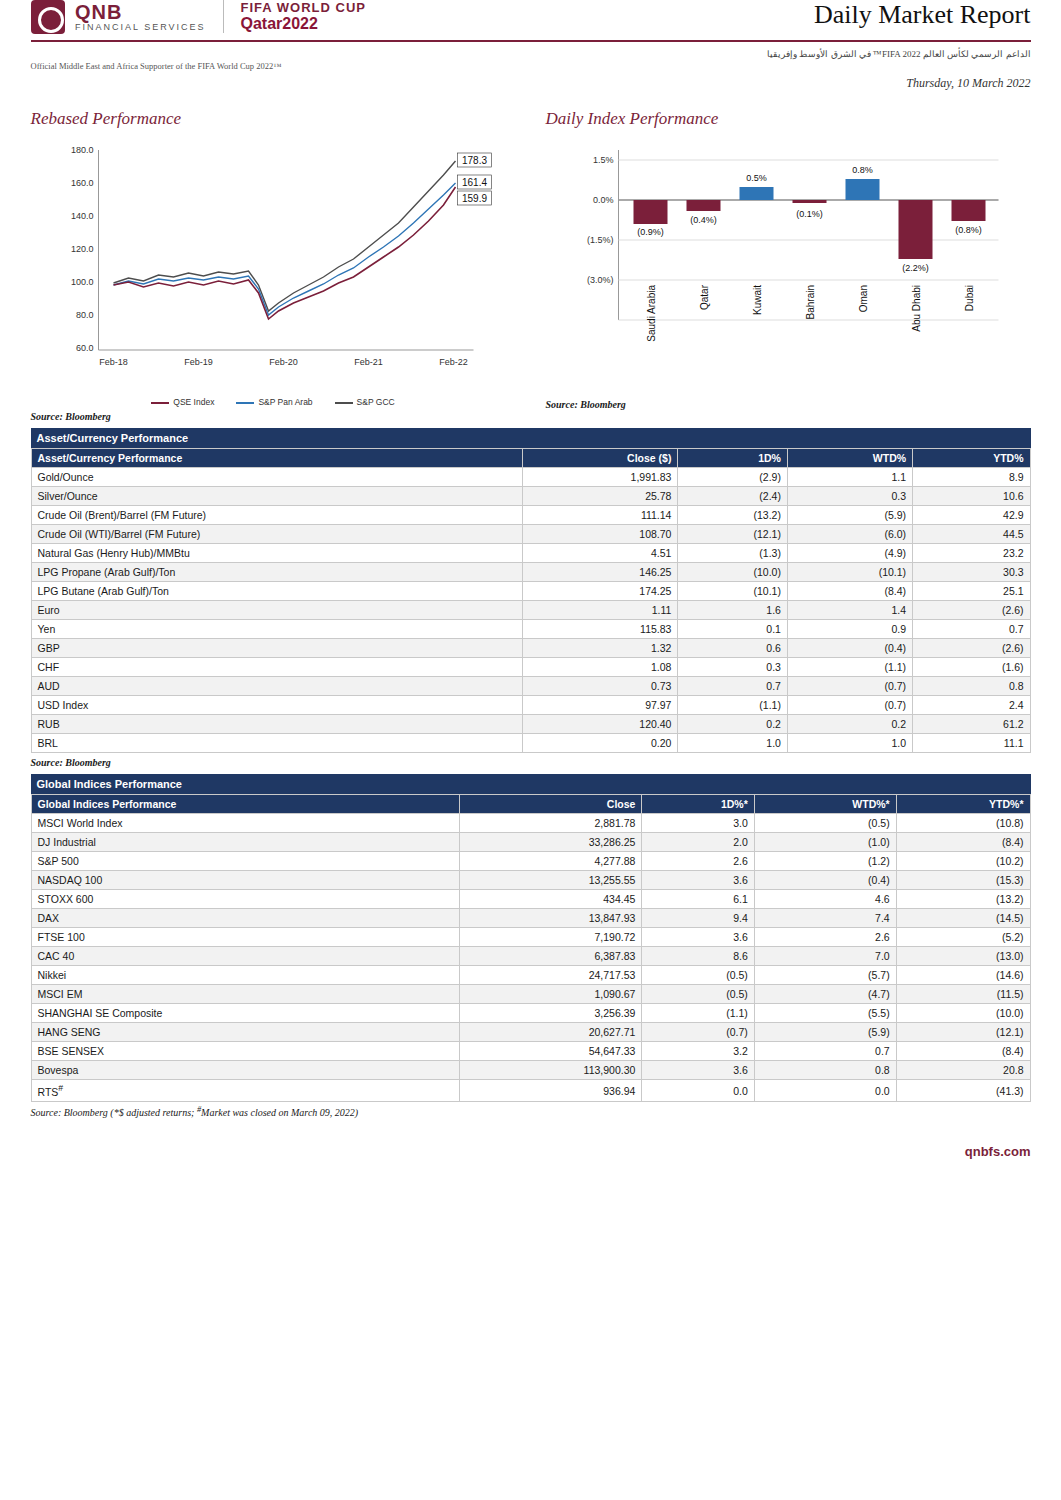QNB FINANCIAL SERVICES
FIFA WORLD CUP Qatar2022
Daily Market Report
الداعم الرسمي لكأس العالم FIFA 2022™ في الشرق الأوسط وإفريقيا Official Middle East and Africa Supporter of the FIFA World Cup 2022™
Thursday, 10 March 2022
Rebased Performance
180.0 160.0 140.0 120.0 100.0 80.0 60.0 Feb-18 Feb-19 Feb-20 Feb-21 Feb-22 178.3 161.4 159.9
QSE Index S&P Pan Arab S&P GCC
Source: Bloomberg
Daily Index Performance
1.5% 0.0% (1.5%) (3.0%) (0.9%) (0.4%) 0.5% (0.1%) 0.8% (2.2%) (0.8%) Saudi Arabia Qatar Kuwait Bahrain Oman Abu Dhabi Dubai
Source: Bloomberg
Asset/Currency Performance
| Asset/Currency Performance | Close ($) | 1D% | WTD% | YTD% |
| --- | --- | --- | --- | --- |
| Gold/Ounce | 1,991.83 | (2.9) | 1.1 | 8.9 |
| Silver/Ounce | 25.78 | (2.4) | 0.3 | 10.6 |
| Crude Oil (Brent)/Barrel (FM Future) | 111.14 | (13.2) | (5.9) | 42.9 |
| Crude Oil (WTI)/Barrel (FM Future) | 108.70 | (12.1) | (6.0) | 44.5 |
| Natural Gas (Henry Hub)/MMBtu | 4.51 | (1.3) | (4.9) | 23.2 |
| LPG Propane (Arab Gulf)/Ton | 146.25 | (10.0) | (10.1) | 30.3 |
| LPG Butane (Arab Gulf)/Ton | 174.25 | (10.1) | (8.4) | 25.1 |
| Euro | 1.11 | 1.6 | 1.4 | (2.6) |
| Yen | 115.83 | 0.1 | 0.9 | 0.7 |
| GBP | 1.32 | 0.6 | (0.4) | (2.6) |
| CHF | 1.08 | 0.3 | (1.1) | (1.6) |
| AUD | 0.73 | 0.7 | (0.7) | 0.8 |
| USD Index | 97.97 | (1.1) | (0.7) | 2.4 |
| RUB | 120.40 | 0.2 | 0.2 | 61.2 |
| BRL | 0.20 | 1.0 | 1.0 | 11.1 |
Source: Bloomberg
Global Indices Performance
| Global Indices Performance | Close | 1D%* | WTD%* | YTD%* |
| --- | --- | --- | --- | --- |
| MSCI World Index | 2,881.78 | 3.0 | (0.5) | (10.8) |
| DJ Industrial | 33,286.25 | 2.0 | (1.0) | (8.4) |
| S&P 500 | 4,277.88 | 2.6 | (1.2) | (10.2) |
| NASDAQ 100 | 13,255.55 | 3.6 | (0.4) | (15.3) |
| STOXX 600 | 434.45 | 6.1 | 4.6 | (13.2) |
| DAX | 13,847.93 | 9.4 | 7.4 | (14.5) |
| FTSE 100 | 7,190.72 | 3.6 | 2.6 | (5.2) |
| CAC 40 | 6,387.83 | 8.6 | 7.0 | (13.0) |
| Nikkei | 24,717.53 | (0.5) | (5.7) | (14.6) |
| MSCI EM | 1,090.67 | (0.5) | (4.7) | (11.5) |
| SHANGHAI SE Composite | 3,256.39 | (1.1) | (5.5) | (10.0) |
| HANG SENG | 20,627.71 | (0.7) | (5.9) | (12.1) |
| BSE SENSEX | 54,647.33 | 3.2 | 0.7 | (8.4) |
| Bovespa | 113,900.30 | 3.6 | 0.8 | 20.8 |
| RTS # | 936.94 | 0.0 | 0.0 | (41.3) |
Source: Bloomberg (*$ adjusted returns; #Market was closed on March 09, 2022)
qnbfs.com